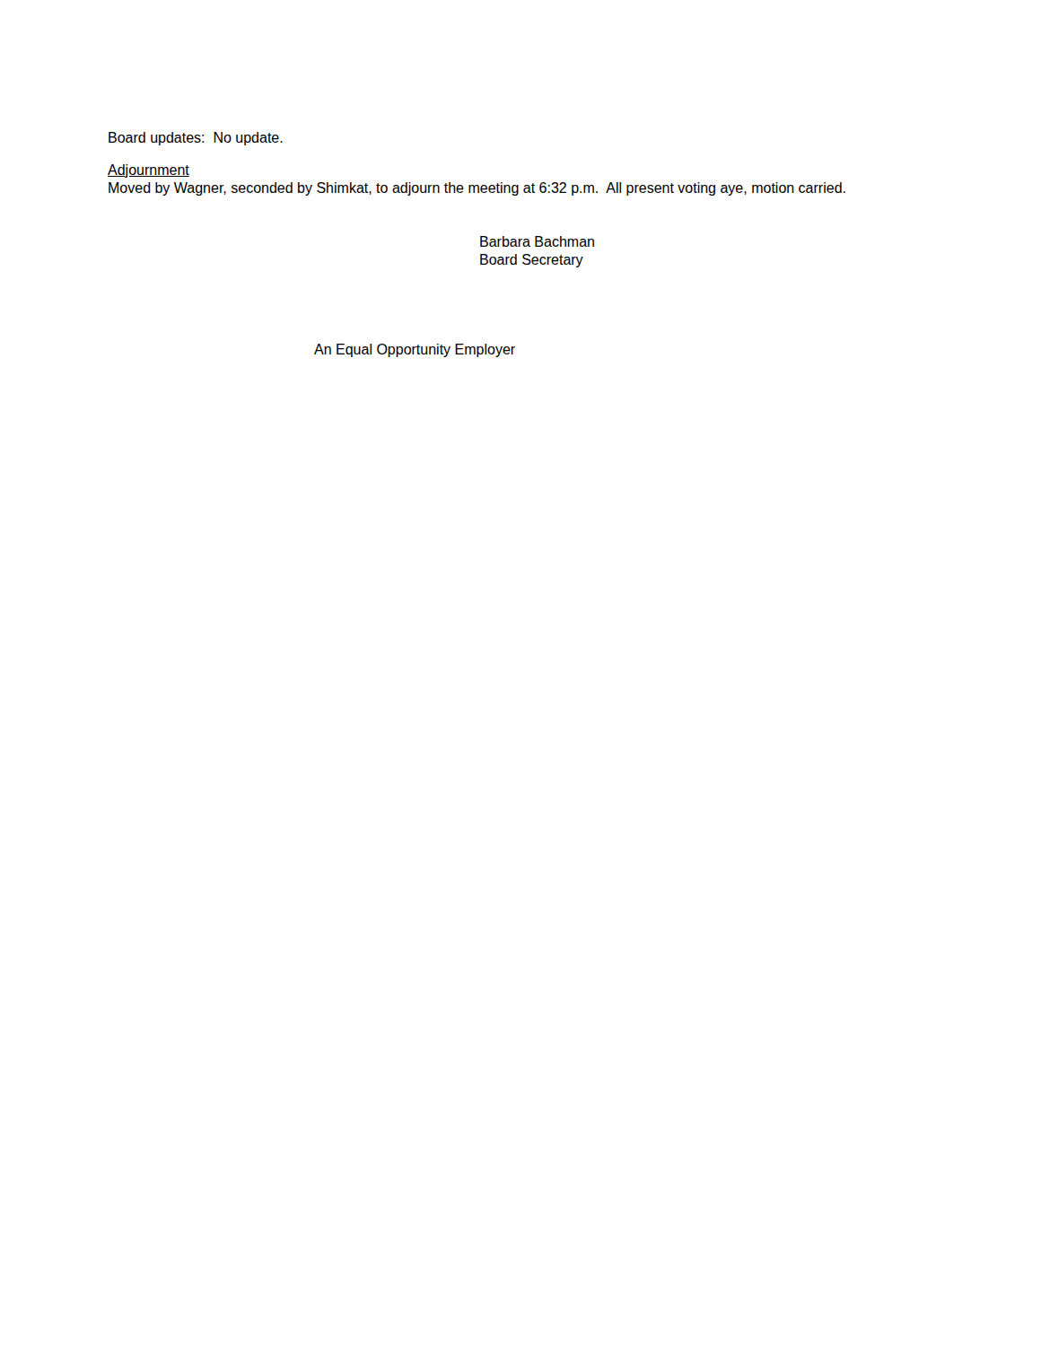Board updates: No update.
Adjournment
Moved by Wagner, seconded by Shimkat, to adjourn the meeting at 6:32 p.m. All present voting aye, motion carried.
Barbara Bachman
Board Secretary
An Equal Opportunity Employer